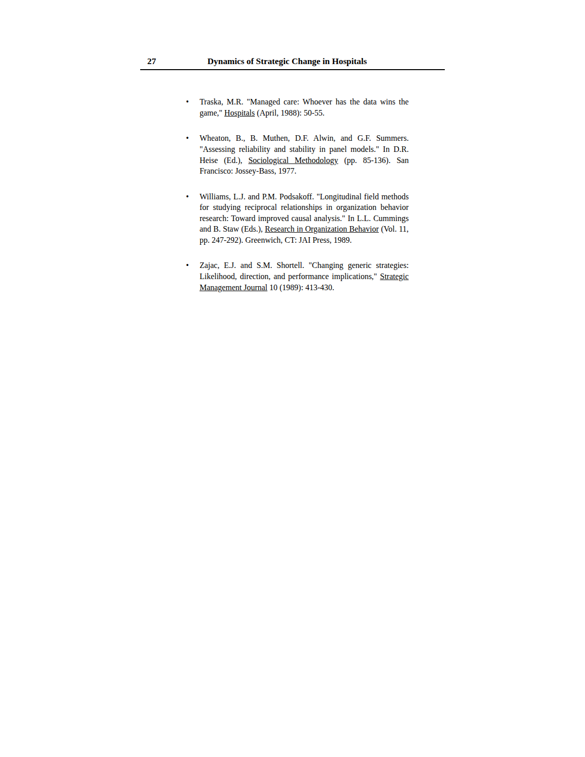27 Dynamics of Strategic Change in Hospitals
Traska, M.R. "Managed care: Whoever has the data wins the game," Hospitals (April, 1988): 50-55.
Wheaton, B., B. Muthen, D.F. Alwin, and G.F. Summers. "Assessing reliability and stability in panel models." In D.R. Heise (Ed.), Sociological Methodology (pp. 85-136). San Francisco: Jossey-Bass, 1977.
Williams, L.J. and P.M. Podsakoff. "Longitudinal field methods for studying reciprocal relationships in organization behavior research: Toward improved causal analysis." In L.L. Cummings and B. Staw (Eds.), Research in Organization Behavior (Vol. 11, pp. 247-292). Greenwich, CT: JAI Press, 1989.
Zajac, E.J. and S.M. Shortell. "Changing generic strategies: Likelihood, direction, and performance implications," Strategic Management Journal 10 (1989): 413-430.